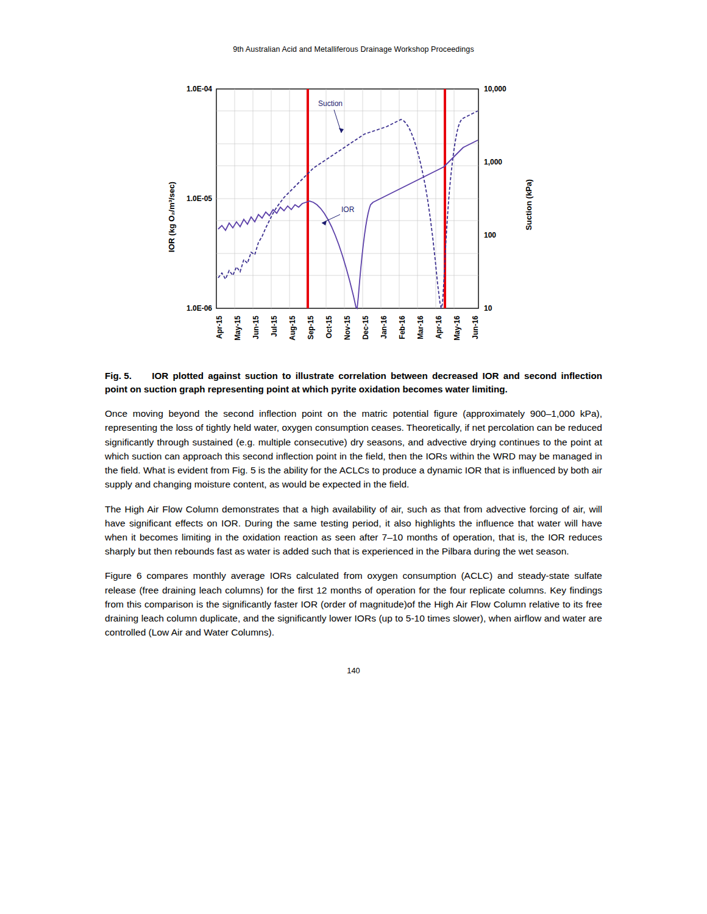9th Australian Acid and Metalliferous Drainage Workshop Proceedings
1.0E-04 1.0E-05 1.0E-06 10,000 1,000 100 10 IOR (kg O₂/m³/sec) Suction (kPa) Suction IOR Apr-15 May-15 Jun-15 Jul-15 Aug-15 Sep-15 Oct-15 Nov-15 Dec-15 Jan-16 Feb-16 Mar-16 Apr-16 May-16 Jun-16
Fig. 5. IOR plotted against suction to illustrate correlation between decreased IOR and second inflection point on suction graph representing point at which pyrite oxidation becomes water limiting.
Once moving beyond the second inflection point on the matric potential figure (approximately 900–1,000 kPa), representing the loss of tightly held water, oxygen consumption ceases. Theoretically, if net percolation can be reduced significantly through sustained (e.g. multiple consecutive) dry seasons, and advective drying continues to the point at which suction can approach this second inflection point in the field, then the IORs within the WRD may be managed in the field. What is evident from Fig. 5 is the ability for the ACLCs to produce a dynamic IOR that is influenced by both air supply and changing moisture content, as would be expected in the field.
The High Air Flow Column demonstrates that a high availability of air, such as that from advective forcing of air, will have significant effects on IOR. During the same testing period, it also highlights the influence that water will have when it becomes limiting in the oxidation reaction as seen after 7–10 months of operation, that is, the IOR reduces sharply but then rebounds fast as water is added such that is experienced in the Pilbara during the wet season.
Figure 6 compares monthly average IORs calculated from oxygen consumption (ACLC) and steady-state sulfate release (free draining leach columns) for the first 12 months of operation for the four replicate columns. Key findings from this comparison is the significantly faster IOR (order of magnitude)of the High Air Flow Column relative to its free draining leach column duplicate, and the significantly lower IORs (up to 5-10 times slower), when airflow and water are controlled (Low Air and Water Columns).
140